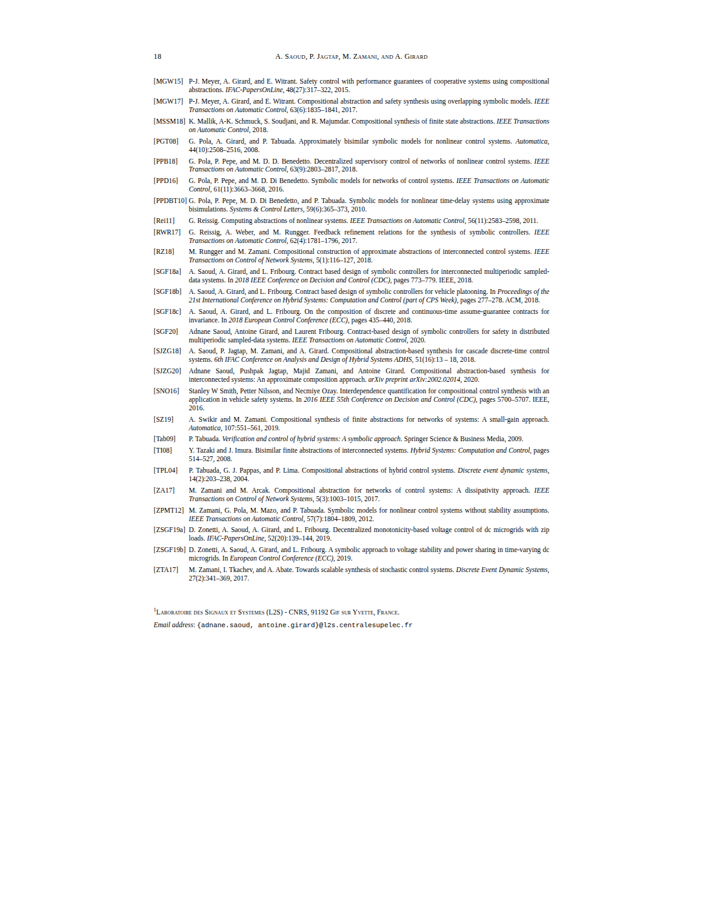18 A. Saoud, P. Jagtap, M. Zamani, and A. Girard
[MGW15]
P-J. Meyer, A. Girard, and E. Witrant. Safety control with performance guarantees of cooperative systems using compositional abstractions. IFAC-PapersOnLine, 48(27):317–322, 2015.
[MGW17]
P-J. Meyer, A. Girard, and E. Witrant. Compositional abstraction and safety synthesis using overlapping symbolic models. IEEE Transactions on Automatic Control, 63(6):1835–1841, 2017.
[MSSM18]
K. Mallik, A-K. Schmuck, S. Soudjani, and R. Majumdar. Compositional synthesis of finite state abstractions. IEEE Transactions on Automatic Control, 2018.
[PGT08]
G. Pola, A. Girard, and P. Tabuada. Approximately bisimilar symbolic models for nonlinear control systems. Automatica, 44(10):2508–2516, 2008.
[PPB18]
G. Pola, P. Pepe, and M. D. D. Benedetto. Decentralized supervisory control of networks of nonlinear control systems. IEEE Transactions on Automatic Control, 63(9):2803–2817, 2018.
[PPD16]
G. Pola, P. Pepe, and M. D. Di Benedetto. Symbolic models for networks of control systems. IEEE Transactions on Automatic Control, 61(11):3663–3668, 2016.
[PPDBT10]
G. Pola, P. Pepe, M. D. Di Benedetto, and P. Tabuada. Symbolic models for nonlinear time-delay systems using approximate bisimulations. Systems & Control Letters, 59(6):365–373, 2010.
[Rei11]
G. Reissig. Computing abstractions of nonlinear systems. IEEE Transactions on Automatic Control, 56(11):2583–2598, 2011.
[RWR17]
G. Reissig, A. Weber, and M. Rungger. Feedback refinement relations for the synthesis of symbolic controllers. IEEE Transactions on Automatic Control, 62(4):1781–1796, 2017.
[RZ18]
M. Rungger and M. Zamani. Compositional construction of approximate abstractions of interconnected control systems. IEEE Transactions on Control of Network Systems, 5(1):116–127, 2018.
[SGF18a]
A. Saoud, A. Girard, and L. Fribourg. Contract based design of symbolic controllers for interconnected multiperiodic sampled-data systems. In 2018 IEEE Conference on Decision and Control (CDC), pages 773–779. IEEE, 2018.
[SGF18b]
A. Saoud, A. Girard, and L. Fribourg. Contract based design of symbolic controllers for vehicle platooning. In Proceedings of the 21st International Conference on Hybrid Systems: Computation and Control (part of CPS Week), pages 277–278. ACM, 2018.
[SGF18c]
A. Saoud, A. Girard, and L. Fribourg. On the composition of discrete and continuous-time assume-guarantee contracts for invariance. In 2018 European Control Conference (ECC), pages 435–440, 2018.
[SGF20]
Adnane Saoud, Antoine Girard, and Laurent Fribourg. Contract-based design of symbolic controllers for safety in distributed multiperiodic sampled-data systems. IEEE Transactions on Automatic Control, 2020.
[SJZG18]
A. Saoud, P. Jagtap, M. Zamani, and A. Girard. Compositional abstraction-based synthesis for cascade discrete-time control systems. 6th IFAC Conference on Analysis and Design of Hybrid Systems ADHS, 51(16):13 – 18, 2018.
[SJZG20]
Adnane Saoud, Pushpak Jagtap, Majid Zamani, and Antoine Girard. Compositional abstraction-based synthesis for interconnected systems: An approximate composition approach. arXiv preprint arXiv:2002.02014, 2020.
[SNO16]
Stanley W Smith, Petter Nilsson, and Necmiye Ozay. Interdependence quantification for compositional control synthesis with an application in vehicle safety systems. In 2016 IEEE 55th Conference on Decision and Control (CDC), pages 5700–5707. IEEE, 2016.
[SZ19]
A. Swikir and M. Zamani. Compositional synthesis of finite abstractions for networks of systems: A small-gain approach. Automatica, 107:551–561, 2019.
[Tab09]
P. Tabuada. Verification and control of hybrid systems: A symbolic approach. Springer Science & Business Media, 2009.
[TI08]
Y. Tazaki and J. Imura. Bisimilar finite abstractions of interconnected systems. Hybrid Systems: Computation and Control, pages 514–527, 2008.
[TPL04]
P. Tabuada, G. J. Pappas, and P. Lima. Compositional abstractions of hybrid control systems. Discrete event dynamic systems, 14(2):203–238, 2004.
[ZA17]
M. Zamani and M. Arcak. Compositional abstraction for networks of control systems: A dissipativity approach. IEEE Transactions on Control of Network Systems, 5(3):1003–1015, 2017.
[ZPMT12]
M. Zamani, G. Pola, M. Mazo, and P. Tabuada. Symbolic models for nonlinear control systems without stability assumptions. IEEE Transactions on Automatic Control, 57(7):1804–1809, 2012.
[ZSGF19a]
D. Zonetti, A. Saoud, A. Girard, and L. Fribourg. Decentralized monotonicity-based voltage control of dc microgrids with zip loads. IFAC-PapersOnLine, 52(20):139–144, 2019.
[ZSGF19b]
D. Zonetti, A. Saoud, A. Girard, and L. Fribourg. A symbolic approach to voltage stability and power sharing in time-varying dc microgrids. In European Control Conference (ECC), 2019.
[ZTA17]
M. Zamani, I. Tkachev, and A. Abate. Towards scalable synthesis of stochastic control systems. Discrete Event Dynamic Systems, 27(2):341–369, 2017.
1Laboratoire des Signaux et Systemes (L2S) - CNRS, 91192 Gif sur Yvette, France.
Email address: {adnane.saoud, antoine.girard}@l2s.centralesupelec.fr